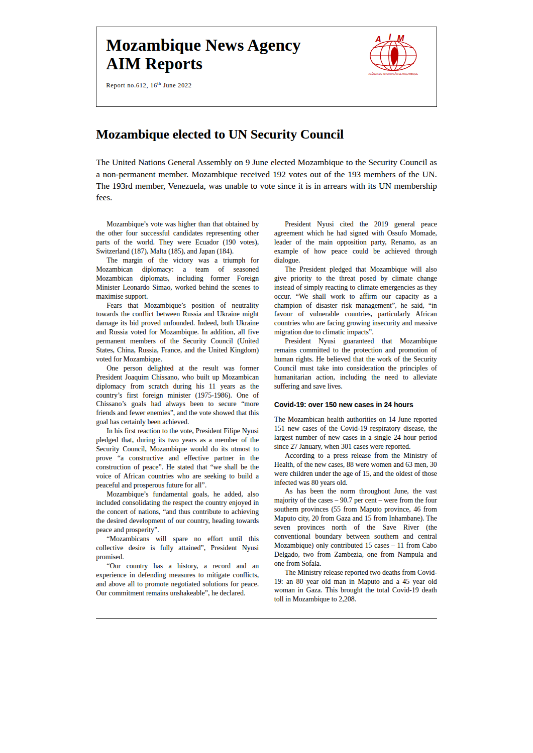A I M AGÊNCIA DE INFORMAÇÃO DE MOÇAMBIQUE
Mozambique News Agency
AIM Reports
Report no.612, 16th June 2022
Mozambique elected to UN Security Council
The United Nations General Assembly on 9 June elected Mozambique to the Security Council as a non-permanent member. Mozambique received 192 votes out of the 193 members of the UN. The 193rd member, Venezuela, was unable to vote since it is in arrears with its UN membership fees.
Mozambique’s vote was higher than that obtained by the other four successful candidates representing other parts of the world. They were Ecuador (190 votes), Switzerland (187), Malta (185), and Japan (184).
The margin of the victory was a triumph for Mozambican diplomacy: a team of seasoned Mozambican diplomats, including former Foreign Minister Leonardo Simao, worked behind the scenes to maximise support.
Fears that Mozambique’s position of neutrality towards the conflict between Russia and Ukraine might damage its bid proved unfounded. Indeed, both Ukraine and Russia voted for Mozambique. In addition, all five permanent members of the Security Council (United States, China, Russia, France, and the United Kingdom) voted for Mozambique.
One person delighted at the result was former President Joaquim Chissano, who built up Mozambican diplomacy from scratch during his 11 years as the country’s first foreign minister (1975-1986). One of Chissano’s goals had always been to secure “more friends and fewer enemies”, and the vote showed that this goal has certainly been achieved.
In his first reaction to the vote, President Filipe Nyusi pledged that, during its two years as a member of the Security Council, Mozambique would do its utmost to prove “a constructive and effective partner in the construction of peace”. He stated that “we shall be the voice of African countries who are seeking to build a peaceful and prosperous future for all”.
Mozambique’s fundamental goals, he added, also included consolidating the respect the country enjoyed in the concert of nations, “and thus contribute to achieving the desired development of our country, heading towards peace and prosperity”.
“Mozambicans will spare no effort until this collective desire is fully attained”, President Nyusi promised.
“Our country has a history, a record and an experience in defending measures to mitigate conflicts, and above all to promote negotiated solutions for peace. Our commitment remains unshakeable”, he declared.
President Nyusi cited the 2019 general peace agreement which he had signed with Ossufo Momade, leader of the main opposition party, Renamo, as an example of how peace could be achieved through dialogue.
The President pledged that Mozambique will also give priority to the threat posed by climate change instead of simply reacting to climate emergencies as they occur. “We shall work to affirm our capacity as a champion of disaster risk management”, he said, “in favour of vulnerable countries, particularly African countries who are facing growing insecurity and massive migration due to climatic impacts”.
President Nyusi guaranteed that Mozambique remains committed to the protection and promotion of human rights. He believed that the work of the Security Council must take into consideration the principles of humanitarian action, including the need to alleviate suffering and save lives.
Covid-19: over 150 new cases in 24 hours
The Mozambican health authorities on 14 June reported 151 new cases of the Covid-19 respiratory disease, the largest number of new cases in a single 24 hour period since 27 January, when 301 cases were reported.
According to a press release from the Ministry of Health, of the new cases, 88 were women and 63 men, 30 were children under the age of 15, and the oldest of those infected was 80 years old.
As has been the norm throughout June, the vast majority of the cases – 90.7 per cent – were from the four southern provinces (55 from Maputo province, 46 from Maputo city, 20 from Gaza and 15 from Inhambane). The seven provinces north of the Save River (the conventional boundary between southern and central Mozambique) only contributed 15 cases – 11 from Cabo Delgado, two from Zambezia, one from Nampula and one from Sofala.
The Ministry release reported two deaths from Covid-19: an 80 year old man in Maputo and a 45 year old woman in Gaza. This brought the total Covid-19 death toll in Mozambique to 2,208.